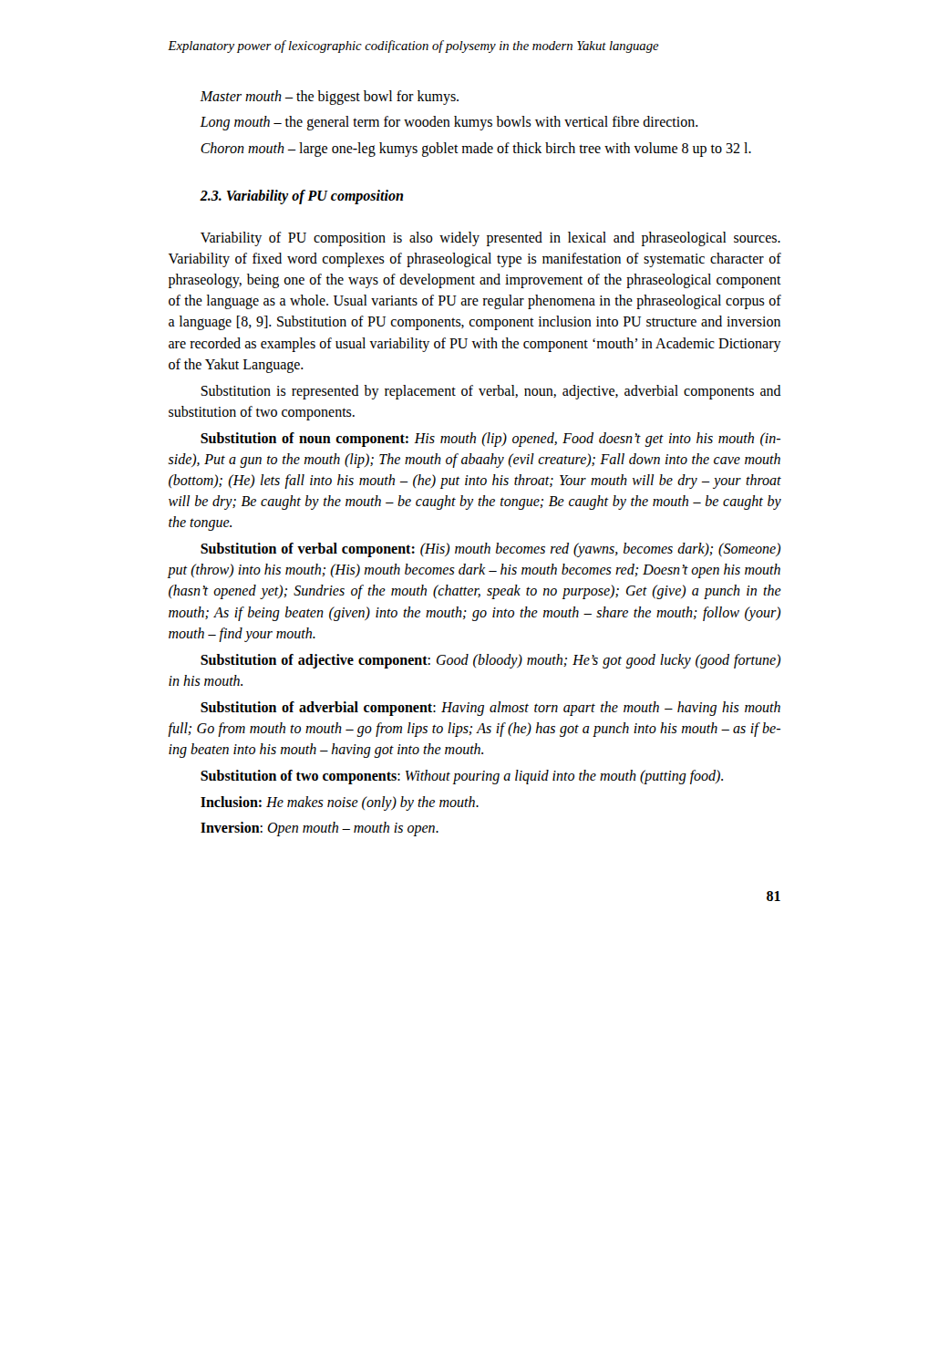Explanatory power of lexicographic codification of polysemy in the modern Yakut language
Master mouth – the biggest bowl for kumys.
Long mouth – the general term for wooden kumys bowls with vertical fibre direction.
Choron mouth – large one-leg kumys goblet made of thick birch tree with volume 8 up to 32 l.
2.3. Variability of PU composition
Variability of PU composition is also widely presented in lexical and phraseological sources. Variability of fixed word complexes of phraseological type is manifestation of systematic character of phraseology, being one of the ways of development and improvement of the phraseological component of the language as a whole. Usual variants of PU are regular phenomena in the phraseological corpus of a language [8, 9]. Substitution of PU components, component inclusion into PU structure and inversion are recorded as examples of usual variability of PU with the component ‘mouth’ in Academic Dictionary of the Yakut Language.
Substitution is represented by replacement of verbal, noun, adjective, adverbial components and substitution of two components.
Substitution of noun component: His mouth (lip) opened, Food doesn’t get into his mouth (inside), Put a gun to the mouth (lip); The mouth of abaahy (evil creature); Fall down into the cave mouth (bottom); (He) lets fall into his mouth – (he) put into his throat; Your mouth will be dry – your throat will be dry; Be caught by the mouth – be caught by the tongue; Be caught by the mouth – be caught by the tongue.
Substitution of verbal component: (His) mouth becomes red (yawns, becomes dark); (Someone) put (throw) into his mouth; (His) mouth becomes dark – his mouth becomes red; Doesn’t open his mouth (hasn’t opened yet); Sundries of the mouth (chatter, speak to no purpose); Get (give) a punch in the mouth; As if being beaten (given) into the mouth; go into the mouth – share the mouth; follow (your) mouth – find your mouth.
Substitution of adjective component: Good (bloody) mouth; He’s got good lucky (good fortune) in his mouth.
Substitution of adverbial component: Having almost torn apart the mouth – having his mouth full; Go from mouth to mouth – go from lips to lips; As if (he) has got a punch into his mouth – as if being beaten into his mouth – having got into the mouth.
Substitution of two components: Without pouring a liquid into the mouth (putting food).
Inclusion: He makes noise (only) by the mouth.
Inversion: Open mouth – mouth is open.
81